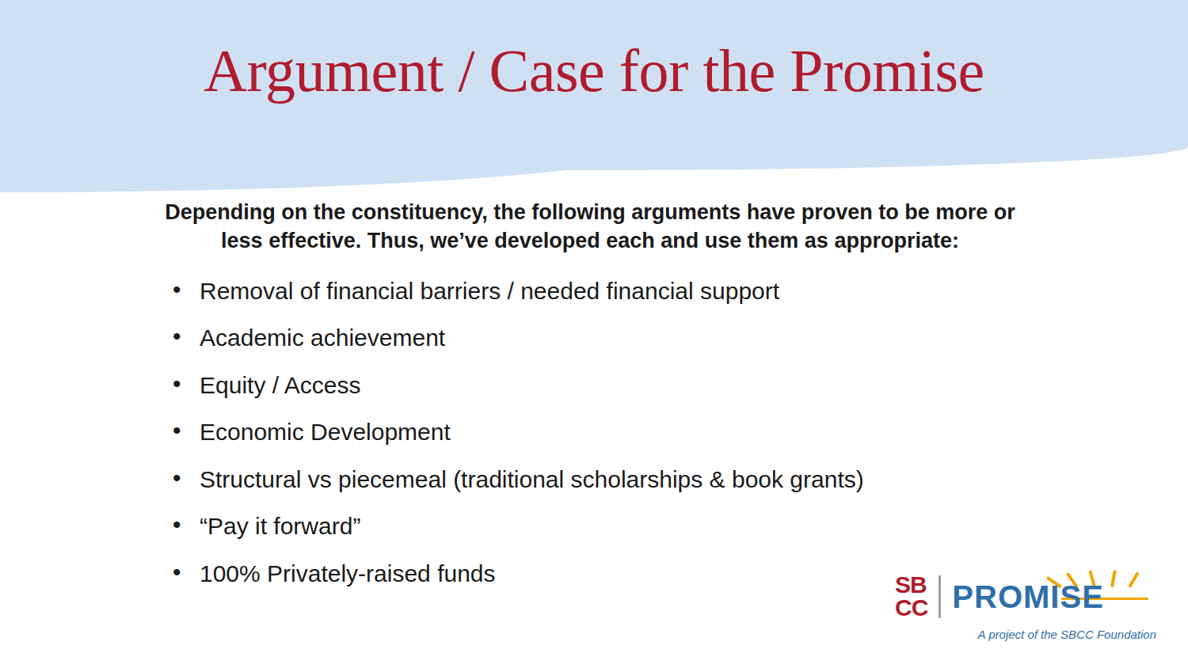Argument / Case for the Promise
Depending on the constituency, the following arguments have proven to be more or less effective. Thus, we’ve developed each and use them as appropriate:
Removal of financial barriers / needed financial support
Academic achievement
Equity / Access
Economic Development
Structural vs piecemeal (traditional scholarships & book grants)
“Pay it forward”
100% Privately-raised funds
SB
CC
PROMISE
A project of the SBCC Foundation